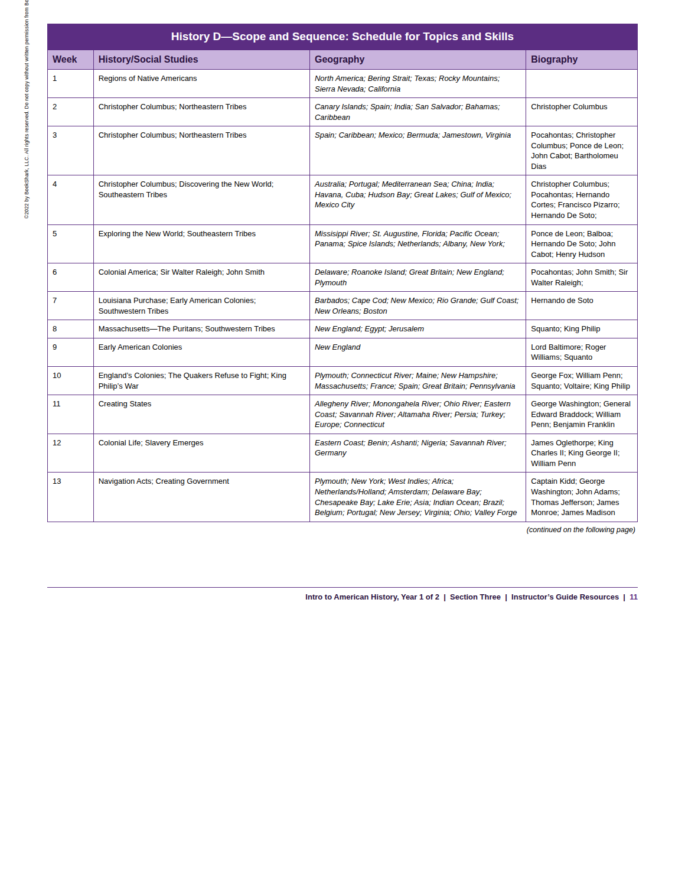©2022 by BookShark, LLC. All rights reserved. Do not copy without written permission from BookShark, LLC.
History D—Scope and Sequence: Schedule for Topics and Skills
| Week | History/Social Studies | Geography | Biography |
| --- | --- | --- | --- |
| 1 | Regions of Native Americans | North America; Bering Strait; Texas; Rocky Mountains; Sierra Nevada; California | |
| 2 | Christopher Columbus; Northeastern Tribes | Canary Islands; Spain; India; San Salvador; Bahamas; Caribbean | Christopher Columbus |
| 3 | Christopher Columbus; Northeastern Tribes | Spain; Caribbean; Mexico; Bermuda; Jamestown, Virginia | Pocahontas; Christopher Columbus; Ponce de Leon; John Cabot; Bartholomeu Dias |
| 4 | Christopher Columbus; Discovering the New World; Southeastern Tribes | Australia; Portugal; Mediterranean Sea; China; India; Havana, Cuba; Hudson Bay; Great Lakes; Gulf of Mexico; Mexico City | Christopher Columbus; Pocahontas; Hernando Cortes; Francisco Pizarro; Hernando De Soto; |
| 5 | Exploring the New World; Southeastern Tribes | Missisippi River; St. Augustine, Florida; Pacific Ocean; Panama; Spice Islands; Netherlands; Albany, New York; | Ponce de Leon; Balboa; Hernando De Soto; John Cabot; Henry Hudson |
| 6 | Colonial America; Sir Walter Raleigh; John Smith | Delaware; Roanoke Island; Great Britain; New England; Plymouth | Pocahontas; John Smith; Sir Walter Raleigh; |
| 7 | Louisiana Purchase; Early American Colonies; Southwestern Tribes | Barbados; Cape Cod; New Mexico; Rio Grande; Gulf Coast; New Orleans; Boston | Hernando de Soto |
| 8 | Massachusetts—The Puritans; Southwestern Tribes | New England; Egypt; Jerusalem | Squanto; King Philip |
| 9 | Early American Colonies | New England | Lord Baltimore; Roger Williams; Squanto |
| 10 | England’s Colonies; The Quakers Refuse to Fight; King Philip’s War | Plymouth; Connecticut River; Maine; New Hampshire; Massachusetts; France; Spain; Great Britain; Pennsylvania | George Fox; William Penn; Squanto; Voltaire; King Philip |
| 11 | Creating States | Allegheny River; Monongahela River; Ohio River; Eastern Coast; Savannah River; Altamaha River; Persia; Turkey; Europe; Connecticut | George Washington; General Edward Braddock; William Penn; Benjamin Franklin |
| 12 | Colonial Life; Slavery Emerges | Eastern Coast; Benin; Ashanti; Nigeria; Savannah River; Germany | James Oglethorpe; King Charles II; King George II; William Penn |
| 13 | Navigation Acts; Creating Government | Plymouth; New York; West Indies; Africa; Netherlands/Holland; Amsterdam; Delaware Bay; Chesapeake Bay; Lake Erie; Asia; Indian Ocean; Brazil; Belgium; Portugal; New Jersey; Virginia; Ohio; Valley Forge | Captain Kidd; George Washington; John Adams; Thomas Jefferson; James Monroe; James Madison |
(continued on the following page)
Intro to American History, Year 1 of 2 | Section Three | Instructor’s Guide Resources | 11